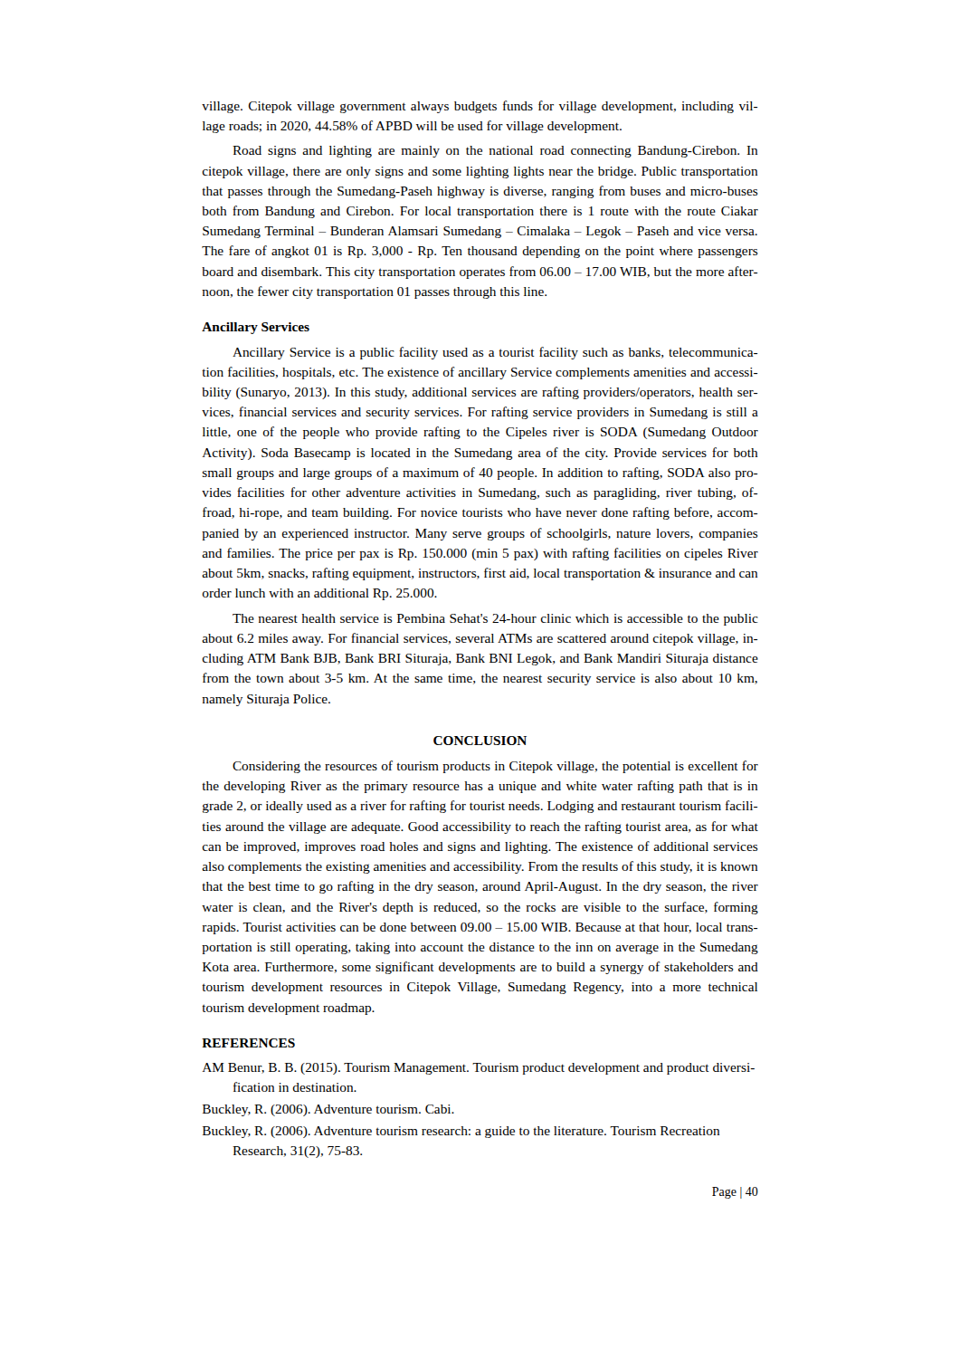village. Citepok village government always budgets funds for village development, including village roads; in 2020, 44.58% of APBD will be used for village development.
Road signs and lighting are mainly on the national road connecting Bandung-Cirebon. In citepok village, there are only signs and some lighting lights near the bridge. Public transportation that passes through the Sumedang-Paseh highway is diverse, ranging from buses and micro-buses both from Bandung and Cirebon. For local transportation there is 1 route with the route Ciakar Sumedang Terminal – Bunderan Alamsari Sumedang – Cimalaka – Legok – Paseh and vice versa. The fare of angkot 01 is Rp. 3,000 - Rp. Ten thousand depending on the point where passengers board and disembark. This city transportation operates from 06.00 – 17.00 WIB, but the more afternoon, the fewer city transportation 01 passes through this line.
Ancillary Services
Ancillary Service is a public facility used as a tourist facility such as banks, telecommunication facilities, hospitals, etc. The existence of ancillary Service complements amenities and accessibility (Sunaryo, 2013). In this study, additional services are rafting providers/operators, health services, financial services and security services. For rafting service providers in Sumedang is still a little, one of the people who provide rafting to the Cipeles river is SODA (Sumedang Outdoor Activity). Soda Basecamp is located in the Sumedang area of the city. Provide services for both small groups and large groups of a maximum of 40 people. In addition to rafting, SODA also provides facilities for other adventure activities in Sumedang, such as paragliding, river tubing, offroad, hi-rope, and team building. For novice tourists who have never done rafting before, accompanied by an experienced instructor. Many serve groups of schoolgirls, nature lovers, companies and families. The price per pax is Rp. 150.000 (min 5 pax) with rafting facilities on cipeles River about 5km, snacks, rafting equipment, instructors, first aid, local transportation & insurance and can order lunch with an additional Rp. 25.000.
The nearest health service is Pembina Sehat's 24-hour clinic which is accessible to the public about 6.2 miles away. For financial services, several ATMs are scattered around citepok village, including ATM Bank BJB, Bank BRI Situraja, Bank BNI Legok, and Bank Mandiri Situraja distance from the town about 3-5 km. At the same time, the nearest security service is also about 10 km, namely Situraja Police.
CONCLUSION
Considering the resources of tourism products in Citepok village, the potential is excellent for the developing River as the primary resource has a unique and white water rafting path that is in grade 2, or ideally used as a river for rafting for tourist needs. Lodging and restaurant tourism facilities around the village are adequate. Good accessibility to reach the rafting tourist area, as for what can be improved, improves road holes and signs and lighting. The existence of additional services also complements the existing amenities and accessibility. From the results of this study, it is known that the best time to go rafting in the dry season, around April-August. In the dry season, the river water is clean, and the River's depth is reduced, so the rocks are visible to the surface, forming rapids. Tourist activities can be done between 09.00 – 15.00 WIB. Because at that hour, local transportation is still operating, taking into account the distance to the inn on average in the Sumedang Kota area. Furthermore, some significant developments are to build a synergy of stakeholders and tourism development resources in Citepok Village, Sumedang Regency, into a more technical tourism development roadmap.
REFERENCES
AM Benur, B. B. (2015). Tourism Management. Tourism product development and product diversification in destination.
Buckley, R. (2006). Adventure tourism. Cabi.
Buckley, R. (2006). Adventure tourism research: a guide to the literature. Tourism Recreation Research, 31(2), 75-83.
Page | 40